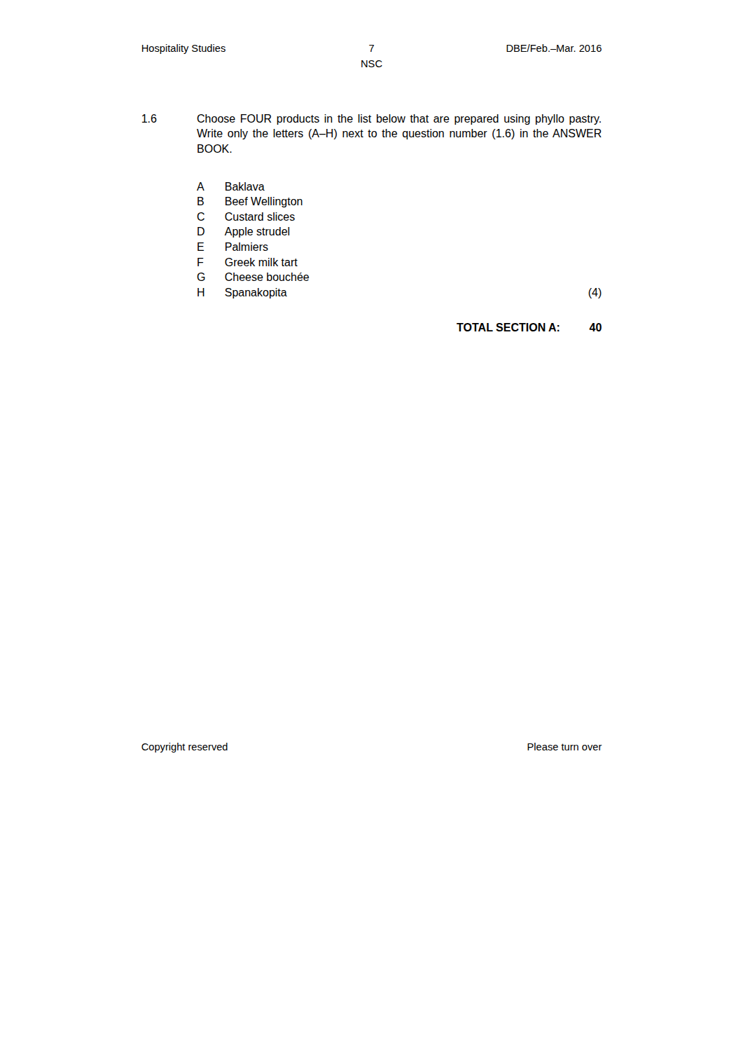Hospitality Studies
7
DBE/Feb.–Mar. 2016
NSC
1.6
Choose FOUR products in the list below that are prepared using phyllo pastry. Write only the letters (A–H) next to the question number (1.6) in the ANSWER BOOK.
ABaklava
BBeef Wellington
CCustard slices
DApple strudel
EPalmiers
FGreek milk tart
GCheese bouchée
HSpanakopita(4)
TOTAL SECTION A: 40
Copyright reserved
Please turn over